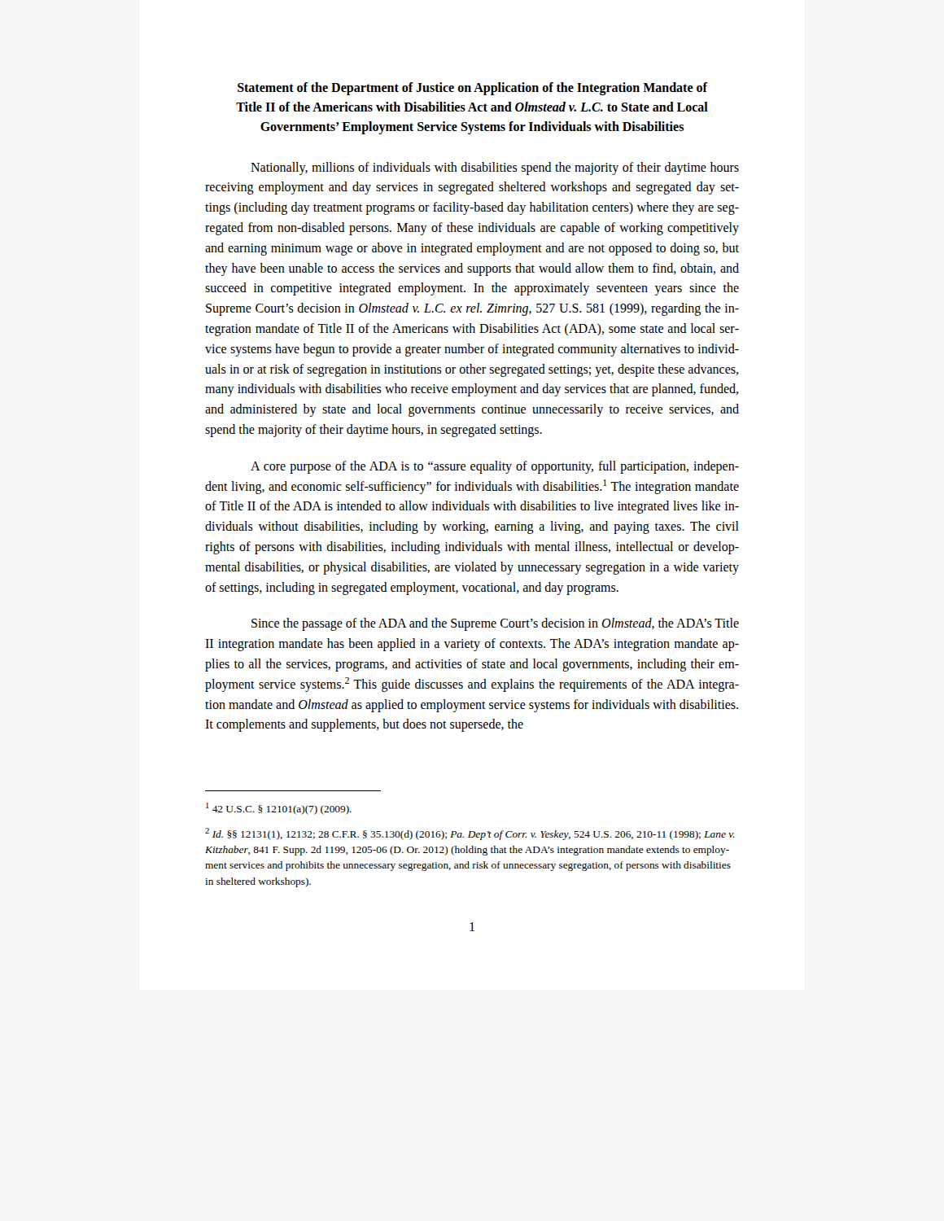Statement of the Department of Justice on Application of the Integration Mandate of Title II of the Americans with Disabilities Act and Olmstead v. L.C. to State and Local Governments’ Employment Service Systems for Individuals with Disabilities
Nationally, millions of individuals with disabilities spend the majority of their daytime hours receiving employment and day services in segregated sheltered workshops and segregated day settings (including day treatment programs or facility-based day habilitation centers) where they are segregated from non-disabled persons. Many of these individuals are capable of working competitively and earning minimum wage or above in integrated employment and are not opposed to doing so, but they have been unable to access the services and supports that would allow them to find, obtain, and succeed in competitive integrated employment. In the approximately seventeen years since the Supreme Court’s decision in Olmstead v. L.C. ex rel. Zimring, 527 U.S. 581 (1999), regarding the integration mandate of Title II of the Americans with Disabilities Act (ADA), some state and local service systems have begun to provide a greater number of integrated community alternatives to individuals in or at risk of segregation in institutions or other segregated settings; yet, despite these advances, many individuals with disabilities who receive employment and day services that are planned, funded, and administered by state and local governments continue unnecessarily to receive services, and spend the majority of their daytime hours, in segregated settings.
A core purpose of the ADA is to “assure equality of opportunity, full participation, independent living, and economic self-sufficiency” for individuals with disabilities.1 The integration mandate of Title II of the ADA is intended to allow individuals with disabilities to live integrated lives like individuals without disabilities, including by working, earning a living, and paying taxes. The civil rights of persons with disabilities, including individuals with mental illness, intellectual or developmental disabilities, or physical disabilities, are violated by unnecessary segregation in a wide variety of settings, including in segregated employment, vocational, and day programs.
Since the passage of the ADA and the Supreme Court’s decision in Olmstead, the ADA’s Title II integration mandate has been applied in a variety of contexts. The ADA’s integration mandate applies to all the services, programs, and activities of state and local governments, including their employment service systems.2 This guide discusses and explains the requirements of the ADA integration mandate and Olmstead as applied to employment service systems for individuals with disabilities. It complements and supplements, but does not supersede, the
1 42 U.S.C. § 12101(a)(7) (2009).
2 Id. §§ 12131(1), 12132; 28 C.F.R. § 35.130(d) (2016); Pa. Dep’t of Corr. v. Yeskey, 524 U.S. 206, 210-11 (1998); Lane v. Kitzhaber, 841 F. Supp. 2d 1199, 1205-06 (D. Or. 2012) (holding that the ADA’s integration mandate extends to employment services and prohibits the unnecessary segregation, and risk of unnecessary segregation, of persons with disabilities in sheltered workshops).
1